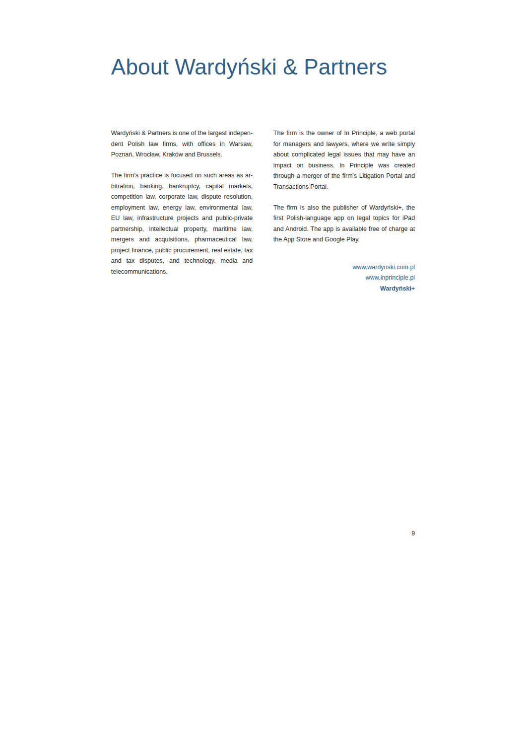About Wardyński & Partners
Wardyński & Partners is one of the largest independent Polish law firms, with offices in Warsaw, Poznań, Wrocław, Kraków and Brussels.
The firm's practice is focused on such areas as arbitration, banking, bankruptcy, capital markets, competition law, corporate law, dispute resolution, employment law, energy law, environmental law, EU law, infrastructure projects and public-private partnership, intellectual property, maritime law, mergers and acquisitions, pharmaceutical law, project finance, public procurement, real estate, tax and tax disputes, and technology, media and telecommunications.
The firm is the owner of In Principle, a web portal for managers and lawyers, where we write simply about complicated legal issues that may have an impact on business. In Principle was created through a merger of the firm's Litigation Portal and Transactions Portal.
The firm is also the publisher of Wardyński+, the first Polish-language app on legal topics for iPad and Android. The app is available free of charge at the App Store and Google Play.
www.wardynski.com.pl
www.inprinciple.pl
Wardyński+
9